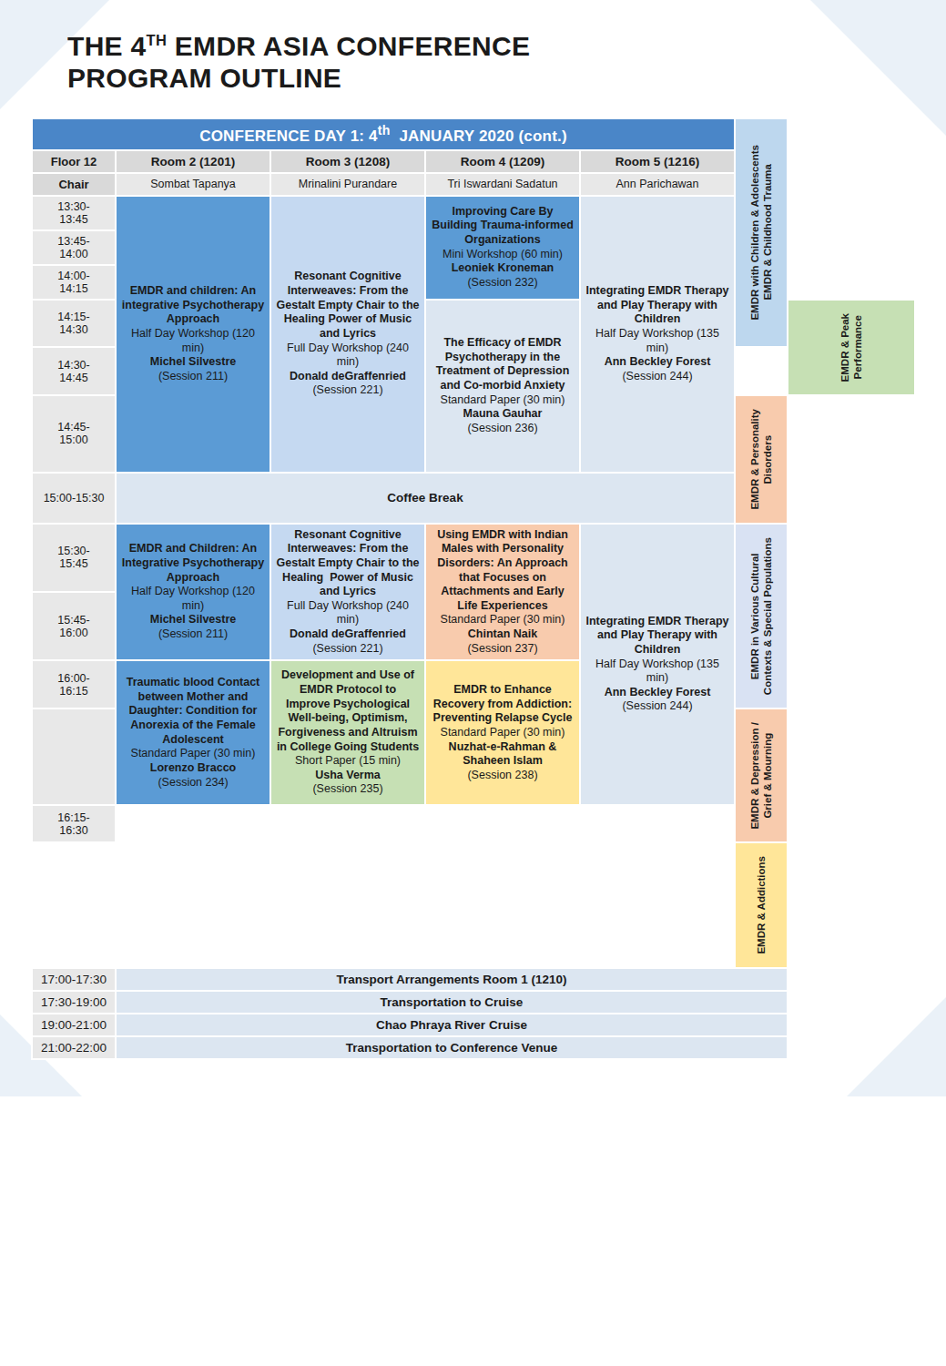The 4th EMDR Asia Conference
Program Outline
| CONFERENCE DAY 1: 4 th JANUARY 2020 (cont.) | EMDR with Children & Adolescents EMDR & Childhood Trauma |
| Floor 12 | Room 2 (1201) | Room 3 (1208) | Room 4 (1209) | Room 5 (1216) |
| Chair | Sombat Tapanya | Mrinalini Purandare | Tri Iswardani Sadatun | Ann Parichawan |
| 13:30- 13:45 | EMDR and children: An integrative Psychotherapy Approach Half Day Workshop (120 min) Michel Silvestre (Session 211) | Resonant Cognitive Interweaves: From the Gestalt Empty Chair to the Healing Power of Music and Lyrics Full Day Workshop (240 min) Donald deGraffenried (Session 221) | Improving Care By Building Trauma-informed Organizations Mini Workshop (60 min) Leoniek Kroneman (Session 232) | Integrating EMDR Therapy and Play Therapy with Children Half Day Workshop (135 min) Ann Beckley Forest (Session 244) |
| 13:45- 14:00 |
| 14:00- 14:15 |
| 14:15- 14:30 | The Efficacy of EMDR Psychotherapy in the Treatment of Depression and Co-morbid Anxiety Standard Paper (30 min) Mauna Gauhar (Session 236) | EMDR & Peak Performance |
| 14:30- 14:45 |
| 14:45- 15:00 | EMDR & Personality Disorders |
| 15:00-15:30 | Coffee Break |
| 15:30- 15:45 | EMDR and Children: An Integrative Psychotherapy Approach Half Day Workshop (120 min) Michel Silvestre (Session 211) | Resonant Cognitive Interweaves: From the Gestalt Empty Chair to the Healing Power of Music and Lyrics Full Day Workshop (240 min) Donald deGraffenried (Session 221) | Using EMDR with Indian Males with Personality Disorders: An Approach that Focuses on Attachments and Early Life Experiences Standard Paper (30 min) Chintan Naik (Session 237) | Integrating EMDR Therapy and Play Therapy with Children Half Day Workshop (135 min) Ann Beckley Forest (Session 244) | EMDR in Various Cultural Contexts & Special Populations |
| 15:45- 16:00 |
| 16:00- 16:15 | Traumatic blood Contact between Mother and Daughter: Condition for Anorexia of the Female Adolescent Standard Paper (30 min) Lorenzo Bracco (Session 234) | Development and Use of EMDR Protocol to Improve Psychological Well-being, Optimism, Forgiveness and Altruism in College Going Students Short Paper (15 min) Usha Verma (Session 235) | EMDR to Enhance Recovery from Addiction: Preventing Relapse Cycle Standard Paper (30 min) Nuzhat-e-Rahman & Shaheen Islam (Session 238) |
| | EMDR & Depression / Grief & Mourning |
| 16:15- 16:30 | | | | |
| | | EMDR & Addictions |
| 17:00-17:30 | Transport Arrangements Room 1 (1210) |
| 17:30-19:00 | Transportation to Cruise |
| 19:00-21:00 | Chao Phraya River Cruise |
| 21:00-22:00 | Transportation to Conference Venue |